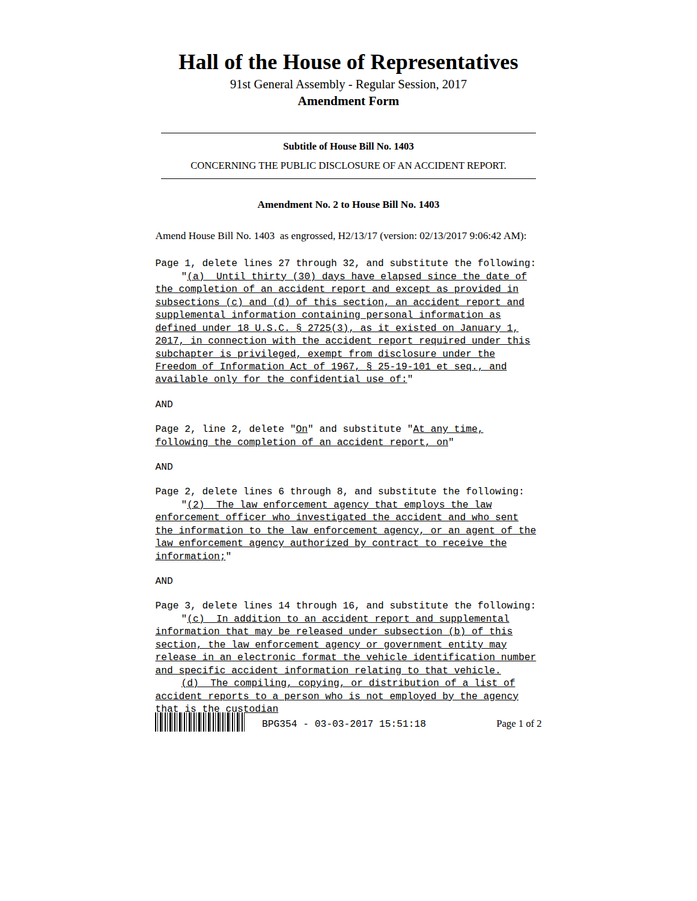Hall of the House of Representatives
91st General Assembly - Regular Session, 2017
Amendment Form
Subtitle of House Bill No. 1403
CONCERNING THE PUBLIC DISCLOSURE OF AN ACCIDENT REPORT.
Amendment No. 2 to House Bill No. 1403
Amend House Bill No. 1403 as engrossed, H2/13/17 (version: 02/13/2017 9:06:42 AM):
Page 1, delete lines 27 through 32, and substitute the following:
"(a) Until thirty (30) days have elapsed since the date of the completion of an accident report and except as provided in subsections (c) and (d) of this section, an accident report and supplemental information containing personal information as defined under 18 U.S.C. § 2725(3), as it existed on January 1, 2017, in connection with the accident report required under this subchapter is privileged, exempt from disclosure under the Freedom of Information Act of 1967, § 25-19-101 et seq., and available only for the confidential use of:"
AND
Page 2, line 2, delete "On" and substitute "At any time, following the completion of an accident report, on"
AND
Page 2, delete lines 6 through 8, and substitute the following:
"(2) The law enforcement agency that employs the law enforcement officer who investigated the accident and who sent the information to the law enforcement agency, or an agent of the law enforcement agency authorized by contract to receive the information;"
AND
Page 3, delete lines 14 through 16, and substitute the following:
"(c) In addition to an accident report and supplemental information that may be released under subsection (b) of this section, the law enforcement agency or government entity may release in an electronic format the vehicle identification number and specific accident information relating to that vehicle.
(d) The compiling, copying, or distribution of a list of accident reports to a person who is not employed by the agency that is the custodian
BPG354 - 03-03-2017 15:51:18
Page 1 of 2